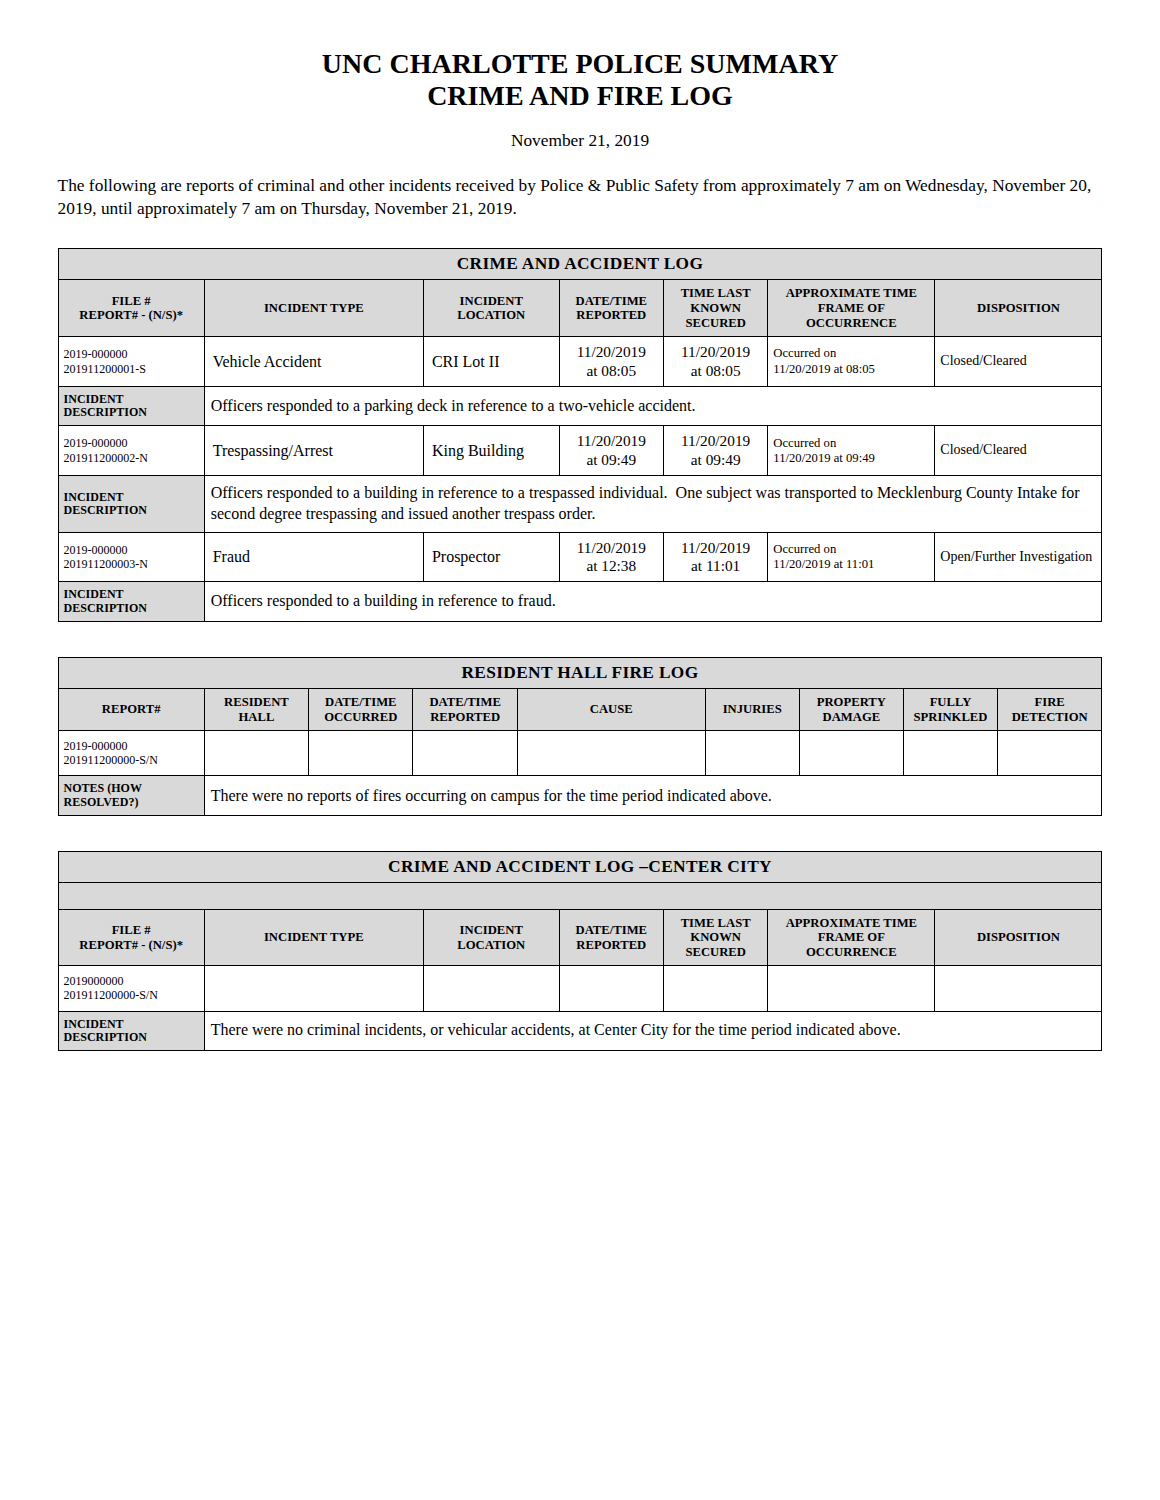UNC CHARLOTTE POLICE SUMMARY
CRIME AND FIRE LOG
November 21, 2019
The following are reports of criminal and other incidents received by Police & Public Safety from approximately 7 am on Wednesday, November 20, 2019, until approximately 7 am on Thursday, November 21, 2019.
CRIME AND ACCIDENT LOG
| FILE # REPORT# - (N/S)* | INCIDENT TYPE | INCIDENT LOCATION | DATE/TIME REPORTED | TIME LAST KNOWN SECURED | APPROXIMATE TIME FRAME OF OCCURRENCE | DISPOSITION |
| --- | --- | --- | --- | --- | --- | --- |
| 2019-000000 201911200001-S | Vehicle Accident | CRI Lot II | 11/20/2019 at 08:05 | 11/20/2019 at 08:05 | Occurred on 11/20/2019 at 08:05 | Closed/Cleared |
| INCIDENT DESCRIPTION | Officers responded to a parking deck in reference to a two-vehicle accident. |
| 2019-000000 201911200002-N | Trespassing/Arrest | King Building | 11/20/2019 at 09:49 | 11/20/2019 at 09:49 | Occurred on 11/20/2019 at 09:49 | Closed/Cleared |
| INCIDENT DESCRIPTION | Officers responded to a building in reference to a trespassed individual. One subject was transported to Mecklenburg County Intake for second degree trespassing and issued another trespass order. |
| 2019-000000 201911200003-N | Fraud | Prospector | 11/20/2019 at 12:38 | 11/20/2019 at 11:01 | Occurred on 11/20/2019 at 11:01 | Open/Further Investigation |
| INCIDENT DESCRIPTION | Officers responded to a building in reference to fraud. |
RESIDENT HALL FIRE LOG
| REPORT# | RESIDENT HALL | DATE/TIME OCCURRED | DATE/TIME REPORTED | CAUSE | INJURIES | PROPERTY DAMAGE | FULLY SPRINKLED | FIRE DETECTION |
| --- | --- | --- | --- | --- | --- | --- | --- | --- |
| 2019-000000 201911200000-S/N | | | | | | | | |
| NOTES (HOW RESOLVED?) | There were no reports of fires occurring on campus for the time period indicated above. |
CRIME AND ACCIDENT LOG –CENTER CITY
| FILE # REPORT# - (N/S)* | INCIDENT TYPE | INCIDENT LOCATION | DATE/TIME REPORTED | TIME LAST KNOWN SECURED | APPROXIMATE TIME FRAME OF OCCURRENCE | DISPOSITION |
| --- | --- | --- | --- | --- | --- | --- |
| 2019000000 201911200000-S/N | | | | | | |
| INCIDENT DESCRIPTION | There were no criminal incidents, or vehicular accidents, at Center City for the time period indicated above. |